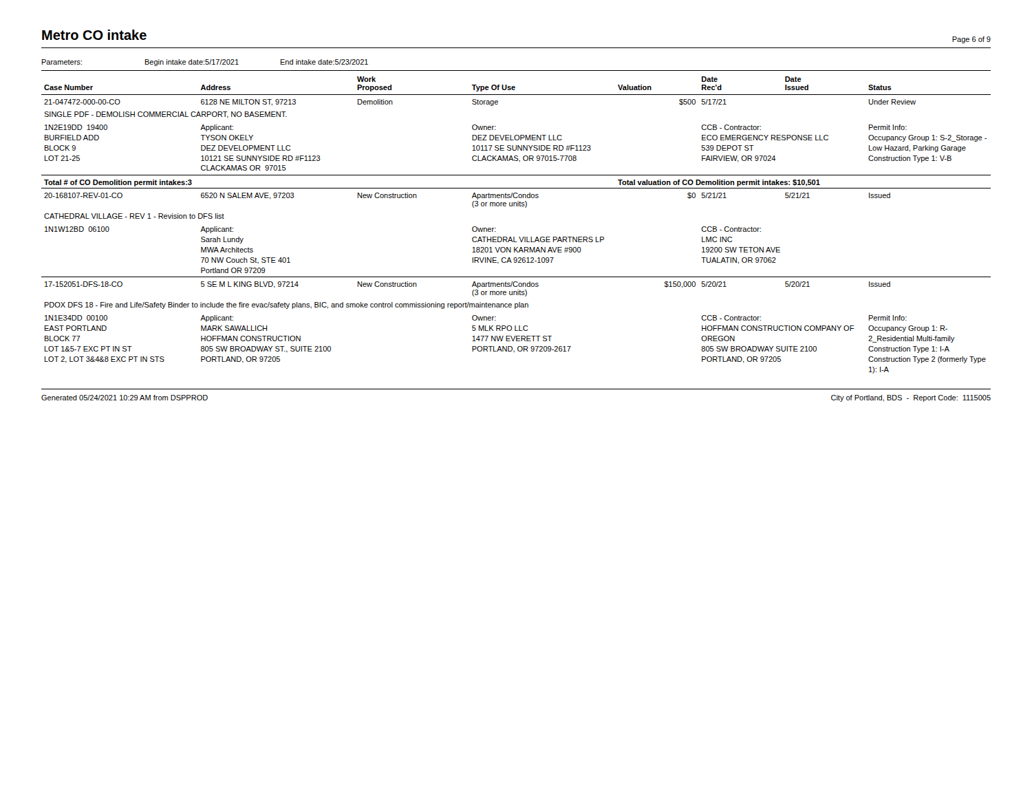Metro CO intake
Page 6 of 9
Parameters:
Begin intake date:5/17/2021
End intake date:5/23/2021
| Case Number | Address | Work Proposed | Type Of Use | Valuation | Date Rec'd | Date Issued | Status |
| --- | --- | --- | --- | --- | --- | --- | --- |
| 21-047472-000-00-CO | 6128 NE MILTON ST, 97213 | Demolition | Storage | $500 | 5/17/21 | | Under Review |
| SINGLE PDF - DEMOLISH COMMERCIAL CARPORT, NO BASEMENT. |
| 1N2E19DD 19400 BURFIELD ADD BLOCK 9 LOT 21-25 | Applicant: TYSON OKELY DEZ DEVELOPMENT LLC 10121 SE SUNNYSIDE RD #F1123 CLACKAMAS OR 97015 | Owner: DEZ DEVELOPMENT LLC 10117 SE SUNNYSIDE RD #F1123 CLACKAMAS, OR 97015-7708 | CCB - Contractor: ECO EMERGENCY RESPONSE LLC 539 DEPOT ST FAIRVIEW, OR 97024 | Permit Info: Occupancy Group 1: S-2_Storage - Low Hazard, Parking Garage Construction Type 1: V-B |
| Total # of CO Demolition permit intakes:3 | Total valuation of CO Demolition permit intakes: $10,501 |
| 20-168107-REV-01-CO | 6520 N SALEM AVE, 97203 | New Construction | Apartments/Condos (3 or more units) | $0 | 5/21/21 | 5/21/21 | Issued |
| CATHEDRAL VILLAGE - REV 1 - Revision to DFS list |
| 1N1W12BD 06100 | Applicant: Sarah Lundy MWA Architects 70 NW Couch St, STE 401 Portland OR 97209 | Owner: CATHEDRAL VILLAGE PARTNERS LP 18201 VON KARMAN AVE #900 IRVINE, CA 92612-1097 | CCB - Contractor: LMC INC 19200 SW TETON AVE TUALATIN, OR 97062 | |
| 17-152051-DFS-18-CO | 5 SE M L KING BLVD, 97214 | New Construction | Apartments/Condos (3 or more units) | $150,000 | 5/20/21 | 5/20/21 | Issued |
| PDOX DFS 18 - Fire and Life/Safety Binder to include the fire evac/safety plans, BIC, and smoke control commissioning report/maintenance plan |
| 1N1E34DD 00100 EAST PORTLAND BLOCK 77 LOT 1&5-7 EXC PT IN ST LOT 2, LOT 3&4&8 EXC PT IN STS | Applicant: MARK SAWALLICH HOFFMAN CONSTRUCTION 805 SW BROADWAY ST., SUITE 2100 PORTLAND, OR 97205 | Owner: 5 MLK RPO LLC 1477 NW EVERETT ST PORTLAND, OR 97209-2617 | CCB - Contractor: HOFFMAN CONSTRUCTION COMPANY OF OREGON 805 SW BROADWAY SUITE 2100 PORTLAND, OR 97205 | Permit Info: Occupancy Group 1: R-2_Residential Multi-family Construction Type 1: I-A Construction Type 2 (formerly Type 1): I-A |
Generated 05/24/2021 10:29 AM from DSPPROD
City of Portland, BDS - Report Code: 1115005